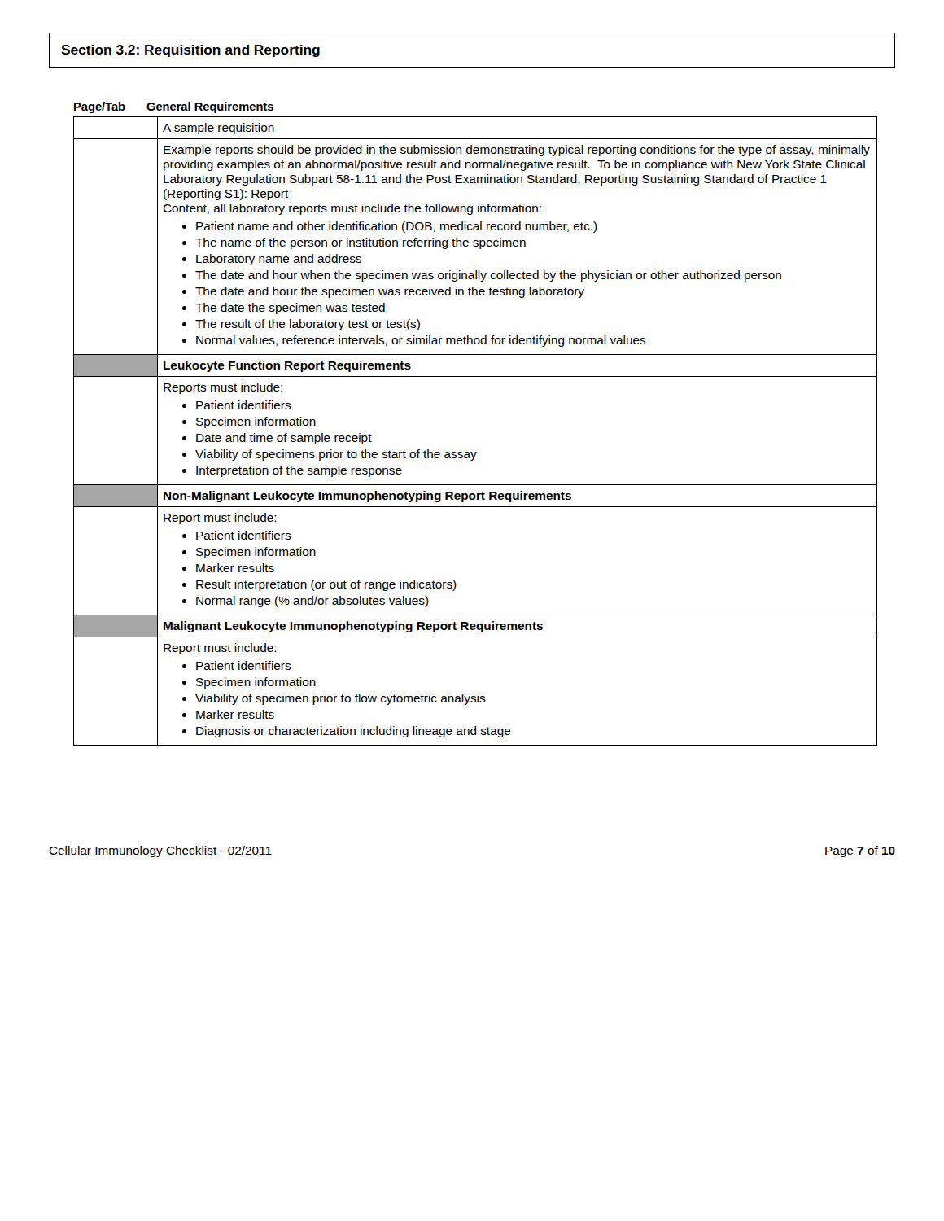Section 3.2: Requisition and Reporting
Page/Tab General Requirements
| | A sample requisition |
| | Example reports should be provided in the submission demonstrating typical reporting conditions for the type of assay, minimally providing examples of an abnormal/positive result and normal/negative result. To be in compliance with New York State Clinical Laboratory Regulation Subpart 58-1.11 and the Post Examination Standard, Reporting Sustaining Standard of Practice 1 (Reporting S1): Report Content, all laboratory reports must include the following information: Patient name and other identification (DOB, medical record number, etc.) The name of the person or institution referring the specimen Laboratory name and address The date and hour when the specimen was originally collected by the physician or other authorized person The date and hour the specimen was received in the testing laboratory The date the specimen was tested The result of the laboratory test or test(s) Normal values, reference intervals, or similar method for identifying normal values |
| | Leukocyte Function Report Requirements |
| | Reports must include: Patient identifiers Specimen information Date and time of sample receipt Viability of specimens prior to the start of the assay Interpretation of the sample response |
| | Non-Malignant Leukocyte Immunophenotyping Report Requirements |
| | Report must include: Patient identifiers Specimen information Marker results Result interpretation (or out of range indicators) Normal range (% and/or absolutes values) |
| | Malignant Leukocyte Immunophenotyping Report Requirements |
| | Report must include: Patient identifiers Specimen information Viability of specimen prior to flow cytometric analysis Marker results Diagnosis or characterization including lineage and stage |
Cellular Immunology Checklist - 02/2011
Page 7 of 10